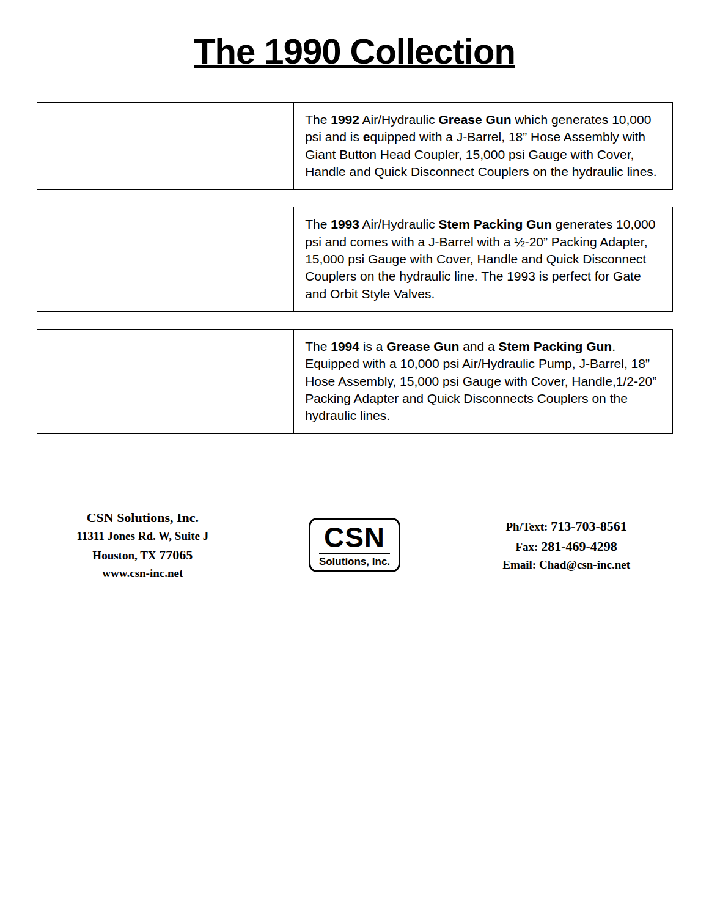The 1990 Collection
The 1992 Air/Hydraulic Grease Gun which generates 10,000 psi and is equipped with a J-Barrel, 18” Hose Assembly with Giant Button Head Coupler, 15,000 psi Gauge with Cover, Handle and Quick Disconnect Couplers on the hydraulic lines.
The 1993 Air/Hydraulic Stem Packing Gun generates 10,000 psi and comes with a J-Barrel with a ½-20” Packing Adapter, 15,000 psi Gauge with Cover, Handle and Quick Disconnect Couplers on the hydraulic line. The 1993 is perfect for Gate and Orbit Style Valves.
The 1994 is a Grease Gun and a Stem Packing Gun. Equipped with a 10,000 psi Air/Hydraulic Pump, J-Barrel, 18” Hose Assembly, 15,000 psi Gauge with Cover, Handle,1/2-20” Packing Adapter and Quick Disconnects Couplers on the hydraulic lines.
CSN Solutions, Inc.
11311 Jones Rd. W, Suite J
Houston, TX 77065
www.csn-inc.net
CSN
Solutions, Inc.
Ph/Text: 713-703-8561
Fax: 281-469-4298
Email: Chad@csn-inc.net